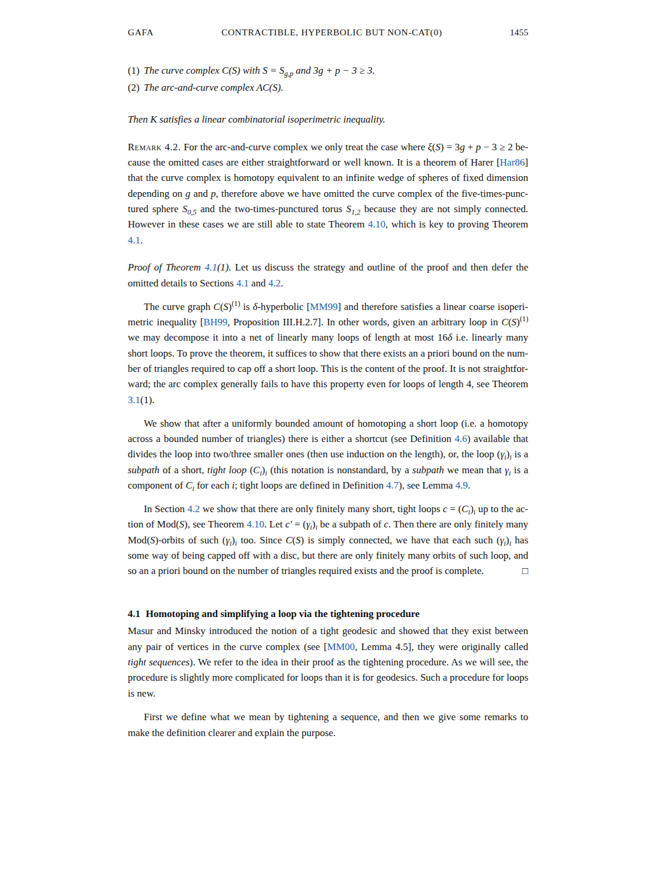GAFA CONTRACTIBLE, HYPERBOLIC BUT NON-CAT(0) 1455
(1) The curve complex C(S) with S = Sg,p and 3g + p − 3 ≥ 3.
(2) The arc-and-curve complex AC(S).
Then K satisfies a linear combinatorial isoperimetric inequality.
Remark 4.2. For the arc-and-curve complex we only treat the case where ξ(S) = 3g + p − 3 ≥ 2 because the omitted cases are either straightforward or well known. It is a theorem of Harer [Har86] that the curve complex is homotopy equivalent to an infinite wedge of spheres of fixed dimension depending on g and p, therefore above we have omitted the curve complex of the five-times-punctured sphere S0,5 and the two-times-punctured torus S1,2 because they are not simply connected. However in these cases we are still able to state Theorem 4.10, which is key to proving Theorem 4.1.
Proof of Theorem 4.1(1). Let us discuss the strategy and outline of the proof and then defer the omitted details to Sections 4.1 and 4.2.
The curve graph C(S)(1) is δ-hyperbolic [MM99] and therefore satisfies a linear coarse isoperimetric inequality [BH99, Proposition III.H.2.7]. In other words, given an arbitrary loop in C(S)(1) we may decompose it into a net of linearly many loops of length at most 16δ i.e. linearly many short loops. To prove the theorem, it suffices to show that there exists an a priori bound on the number of triangles required to cap off a short loop. This is the content of the proof. It is not straightforward; the arc complex generally fails to have this property even for loops of length 4, see Theorem 3.1(1).
We show that after a uniformly bounded amount of homotoping a short loop (i.e. a homotopy across a bounded number of triangles) there is either a shortcut (see Definition 4.6) available that divides the loop into two/three smaller ones (then use induction on the length), or, the loop (γi)i is a subpath of a short, tight loop (Ci)i (this notation is nonstandard, by a subpath we mean that γi is a component of Ci for each i; tight loops are defined in Definition 4.7), see Lemma 4.9.
In Section 4.2 we show that there are only finitely many short, tight loops c = (Ci)i up to the action of Mod(S), see Theorem 4.10. Let c′ = (γi)i be a subpath of c. Then there are only finitely many Mod(S)-orbits of such (γi)i too. Since C(S) is simply connected, we have that each such (γi)i has some way of being capped off with a disc, but there are only finitely many orbits of such loop, and so an a priori bound on the number of triangles required exists and the proof is complete.
4.1 Homotoping and simplifying a loop via the tightening procedure
Masur and Minsky introduced the notion of a tight geodesic and showed that they exist between any pair of vertices in the curve complex (see [MM00, Lemma 4.5], they were originally called tight sequences). We refer to the idea in their proof as the tightening procedure. As we will see, the procedure is slightly more complicated for loops than it is for geodesics. Such a procedure for loops is new.
First we define what we mean by tightening a sequence, and then we give some remarks to make the definition clearer and explain the purpose.